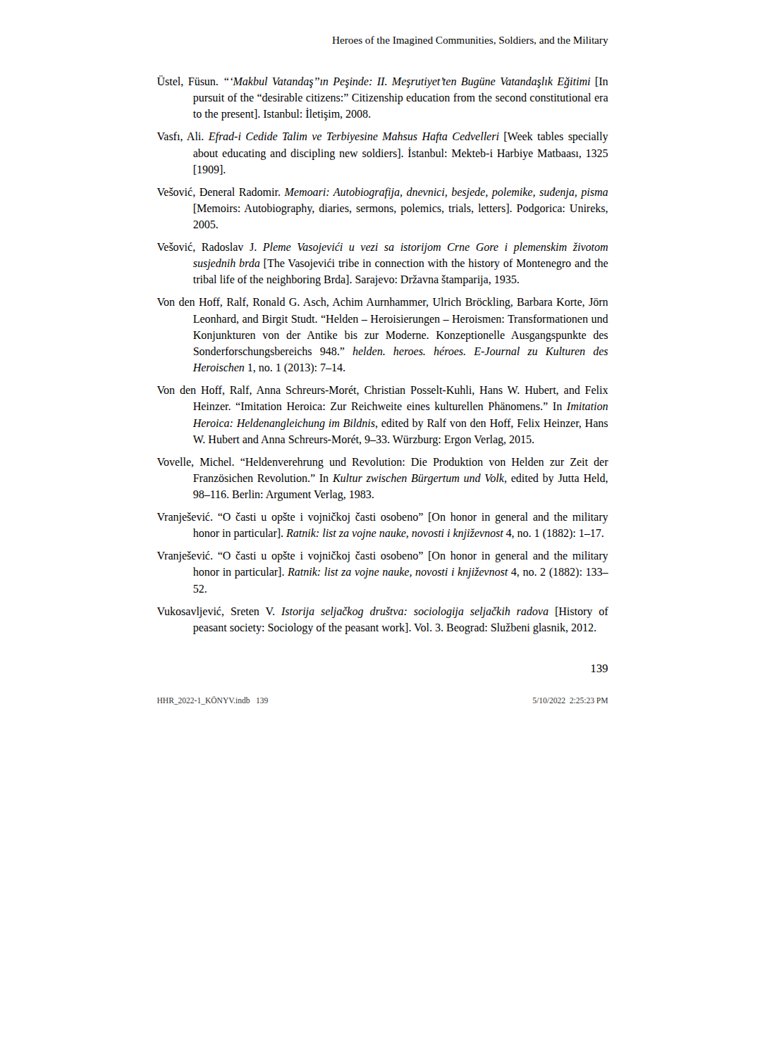Heroes of the Imagined Communities, Soldiers, and the Military
Üstel, Füsun. “‘Makbul Vatandaş’’ın Peşinde: II. Meşrutiyet’ten Bugüne Vatandaşlık Eğitimi [In pursuit of the “desirable citizens:” Citizenship education from the second constitutional era to the present]. Istanbul: İletişim, 2008.
Vasfı, Ali. Efrad-i Cedide Talim ve Terbiyesine Mahsus Hafta Cedvelleri [Week tables specially about educating and discipling new soldiers]. İstanbul: Mekteb-i Harbiye Matbaası, 1325 [1909].
Vešović, Đeneral Radomir. Memoari: Autobiografija, dnevnici, besjede, polemike, suđenja, pisma [Memoirs: Autobiography, diaries, sermons, polemics, trials, letters]. Podgorica: Unireks, 2005.
Vešović, Radoslav J. Pleme Vasojevići u vezi sa istorijom Crne Gore i plemenskim životom susjednih brda [The Vasojevići tribe in connection with the history of Montenegro and the tribal life of the neighboring Brda]. Sarajevo: Državna štamparija, 1935.
Von den Hoff, Ralf, Ronald G. Asch, Achim Aurnhammer, Ulrich Bröckling, Barbara Korte, Jörn Leonhard, and Birgit Studt. “Helden – Heroisierungen – Heroismen: Transformationen und Konjunkturen von der Antike bis zur Moderne. Konzeptionelle Ausgangspunkte des Sonderforschungsbereichs 948.” helden. heroes. héroes. E-Journal zu Kulturen des Heroischen 1, no. 1 (2013): 7–14.
Von den Hoff, Ralf, Anna Schreurs-Morét, Christian Posselt-Kuhli, Hans W. Hubert, and Felix Heinzer. “Imitation Heroica: Zur Reichweite eines kulturellen Phänomens.” In Imitation Heroica: Heldenangleichung im Bildnis, edited by Ralf von den Hoff, Felix Heinzer, Hans W. Hubert and Anna Schreurs-Morét, 9–33. Würzburg: Ergon Verlag, 2015.
Vovelle, Michel. “Heldenverehrung und Revolution: Die Produktion von Helden zur Zeit der Französichen Revolution.” In Kultur zwischen Bürgertum und Volk, edited by Jutta Held, 98–116. Berlin: Argument Verlag, 1983.
Vranješević. “O časti u opšte i vojničkoj časti osobeno” [On honor in general and the military honor in particular]. Ratnik: list za vojne nauke, novosti i književnost 4, no. 1 (1882): 1–17.
Vranješević. “O časti u opšte i vojničkoj časti osobeno” [On honor in general and the military honor in particular]. Ratnik: list za vojne nauke, novosti i književnost 4, no. 2 (1882): 133–52.
Vukosavljević, Sreten V. Istorija seljačkog društva: sociologija seljačkih radova [History of peasant society: Sociology of the peasant work]. Vol. 3. Beograd: Službeni glasnik, 2012.
139
HHR_2022-1_KÖNYV.indb 139 5/10/2022 2:25:23 PM